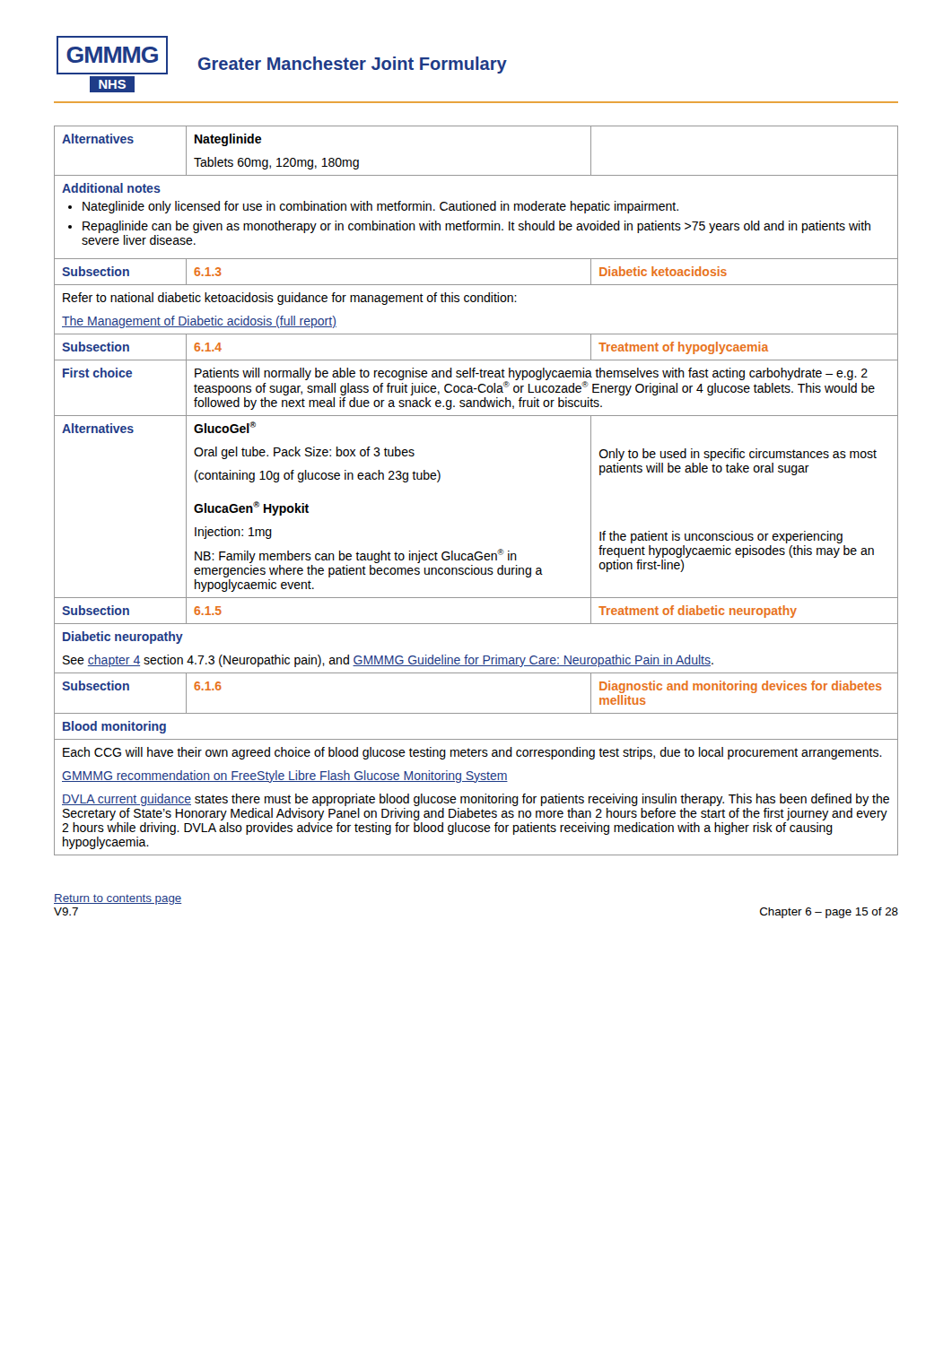GMMMG
NHS
Greater Manchester Joint Formulary
| Alternatives | Nateglinide Tablets 60mg, 120mg, 180mg | |
| Additional notes Nateglinide only licensed for use in combination with metformin. Cautioned in moderate hepatic impairment. Repaglinide can be given as monotherapy or in combination with metformin. It should be avoided in patients >75 years old and in patients with severe liver disease. |
| Subsection | 6.1.3 | Diabetic ketoacidosis |
| Refer to national diabetic ketoacidosis guidance for management of this condition: The Management of Diabetic acidosis (full report) |
| Subsection | 6.1.4 | Treatment of hypoglycaemia |
| First choice | Patients will normally be able to recognise and self-treat hypoglycaemia themselves with fast acting carbohydrate – e.g. 2 teaspoons of sugar, small glass of fruit juice, Coca-Cola ® or Lucozade ® Energy Original or 4 glucose tablets. This would be followed by the next meal if due or a snack e.g. sandwich, fruit or biscuits. |
| Alternatives | GlucoGel ® Oral gel tube. Pack Size: box of 3 tubes (containing 10g of glucose in each 23g tube) GlucaGen ® Hypokit Injection: 1mg NB: Family members can be taught to inject GlucaGen ® in emergencies where the patient becomes unconscious during a hypoglycaemic event. | Only to be used in specific circumstances as most patients will be able to take oral sugar If the patient is unconscious or experiencing frequent hypoglycaemic episodes (this may be an option first-line) |
| Subsection | 6.1.5 | Treatment of diabetic neuropathy |
| Diabetic neuropathy See chapter 4 section 4.7.3 (Neuropathic pain), and GMMMG Guideline for Primary Care: Neuropathic Pain in Adults . |
| Subsection | 6.1.6 | Diagnostic and monitoring devices for diabetes mellitus |
| Blood monitoring |
| Each CCG will have their own agreed choice of blood glucose testing meters and corresponding test strips, due to local procurement arrangements. GMMMG recommendation on FreeStyle Libre Flash Glucose Monitoring System DVLA current guidance states there must be appropriate blood glucose monitoring for patients receiving insulin therapy. This has been defined by the Secretary of State’s Honorary Medical Advisory Panel on Driving and Diabetes as no more than 2 hours before the start of the first journey and every 2 hours while driving. DVLA also provides advice for testing for blood glucose for patients receiving medication with a higher risk of causing hypoglycaemia. |
Return to contents page
V9.7
Chapter 6 – page 15 of 28